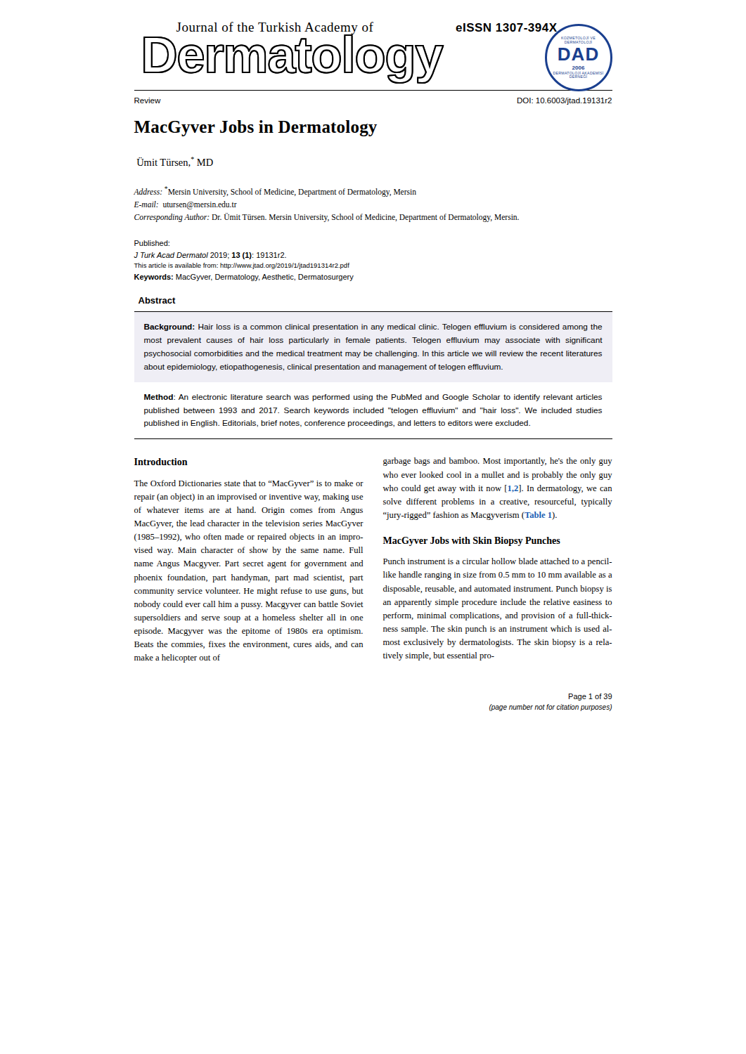Journal of the Turkish Academy of
eISSN 1307-394X
Dermatology
KOZMETOLOJİ VE DERMATOLOJİ
DAD
2006
DERMATOLOJİ AKADEMİSİ DERNEĞİ
Review
DOI: 10.6003/jtad.19131r2
MacGyver Jobs in Dermatology
Ümit Türsen,* MD
Address: *Mersin University, School of Medicine, Department of Dermatology, Mersin
E-mail: utursen@mersin.edu.tr
Corresponding Author: Dr. Ümit Türsen. Mersin University, School of Medicine, Department of Dermatology, Mersin.
Published:
J Turk Acad Dermatol 2019; 13 (1): 19131r2.
This article is available from: http://www.jtad.org/2019/1/jtad191314r2.pdf
Keywords: MacGyver, Dermatology, Aesthetic, Dermatosurgery
Abstract
Background: Hair loss is a common clinical presentation in any medical clinic. Telogen effluvium is considered among the most prevalent causes of hair loss particularly in female patients. Telogen effluvium may associate with significant psychosocial comorbidities and the medical treatment may be challenging. In this article we will review the recent literatures about epidemiology, etiopathogenesis, clinical presentation and management of telogen effluvium.
Method: An electronic literature search was performed using the PubMed and Google Scholar to identify relevant articles published between 1993 and 2017. Search keywords included "telogen effluvium" and "hair loss". We included studies published in English. Editorials, brief notes, conference proceedings, and letters to editors were excluded.
Introduction
The Oxford Dictionaries state that to “MacGyver” is to make or repair (an object) in an improvised or inventive way, making use of whatever items are at hand. Origin comes from Angus MacGyver, the lead character in the television series MacGyver (1985–1992), who often made or repaired objects in an improvised way. Main character of show by the same name. Full name Angus Macgyver. Part secret agent for government and phoenix foundation, part handyman, part mad scientist, part community service volunteer. He might refuse to use guns, but nobody could ever call him a pussy. Macgyver can battle Soviet supersoldiers and serve soup at a homeless shelter all in one episode. Macgyver was the epitome of 1980s era optimism. Beats the commies, fixes the environment, cures aids, and can make a helicopter out of
garbage bags and bamboo. Most importantly, he's the only guy who ever looked cool in a mullet and is probably the only guy who could get away with it now [1,2]. In dermatology, we can solve different problems in a creative, resourceful, typically “jury-rigged” fashion as Macgyverism (Table 1).
MacGyver Jobs with Skin Biopsy Punches
Punch instrument is a circular hollow blade attached to a pencil-like handle ranging in size from 0.5 mm to 10 mm available as a disposable, reusable, and automated instrument. Punch biopsy is an apparently simple procedure include the relative easiness to perform, minimal complications, and provision of a full-thickness sample. The skin punch is an instrument which is used almost exclusively by dermatologists. The skin biopsy is a relatively simple, but essential pro-
Page 1 of 39
(page number not for citation purposes)